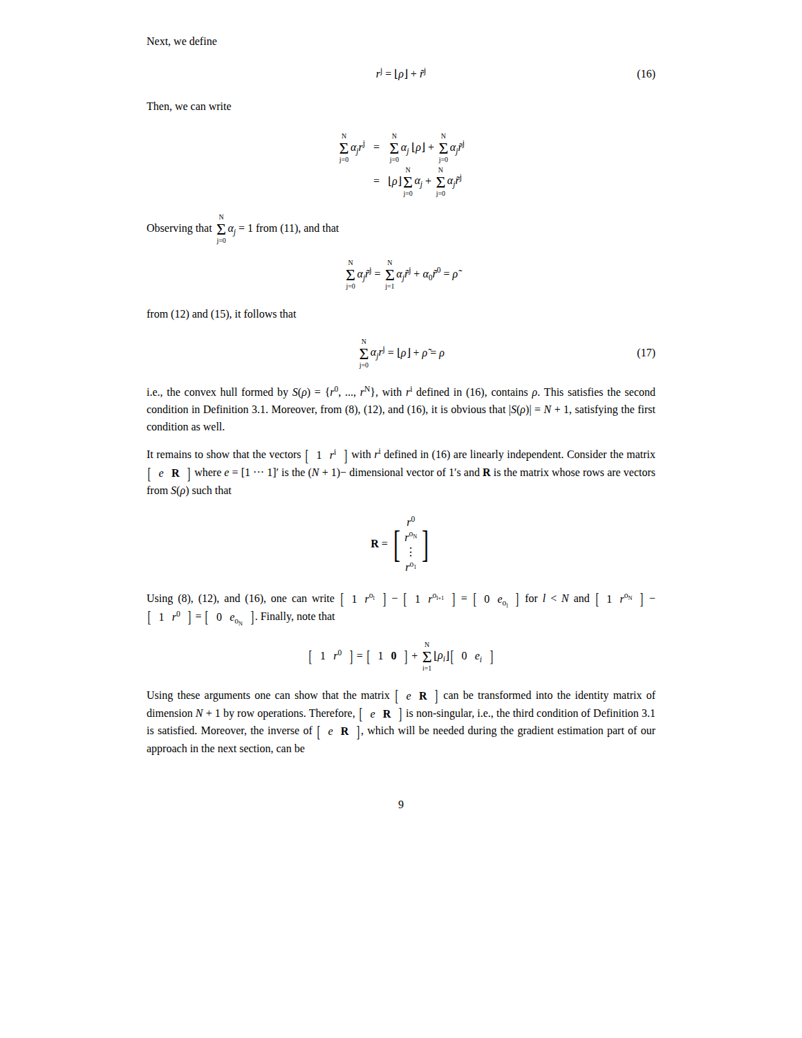Next, we define
rj = ⌊ρ⌋ + r̃j (16)
Then, we can write
| N Σ j=0 α j r j | = | N Σ j=0 α j ⌊ ρ ⌋ + N Σ j=0 α j r̃ j |
| | = | ⌊ ρ ⌋ N Σ j=0 α j + N Σ j=0 α j r̃ j |
Observing that NΣj=0 αj = 1 from (11), and that
NΣj=0 αjr̃j = NΣj=1 αjr̃j + α0r̃0 = ρ̃
from (12) and (15), it follows that
NΣj=0 αjrj = ⌊ρ⌋ + ρ̃ = ρ (17)
i.e., the convex hull formed by S(ρ) = {r0, ..., rN}, with ri defined in (16), contains ρ. This satisfies the second condition in Definition 3.1. Moreover, from (8), (12), and (16), it is obvious that |S(ρ)| = N + 1, satisfying the first condition as well.
It remains to show that the vectors [1 ri] with ri defined in (16) are linearly independent. Consider the matrix [eR] where e = [1 ··· 1]′ is the (N + 1)− dimensional vector of 1′s and R is the matrix whose rows are vectors from S(ρ) such that
R = [ r0
roN
⋮
ro1 ]
Using (8), (12), and (16), one can write [1 rol] − [1 rol+1] = [0 eol] for l < N and [1 roN] − [1 r0] = [0 eoN]. Finally, note that
[1 r0] = [10] + NΣi=1⌊ρi⌋[0 ei]
Using these arguments one can show that the matrix [eR] can be transformed into the identity matrix of dimension N + 1 by row operations. Therefore, [eR] is non-singular, i.e., the third condition of Definition 3.1 is satisfied. Moreover, the inverse of [eR], which will be needed during the gradient estimation part of our approach in the next section, can be
9